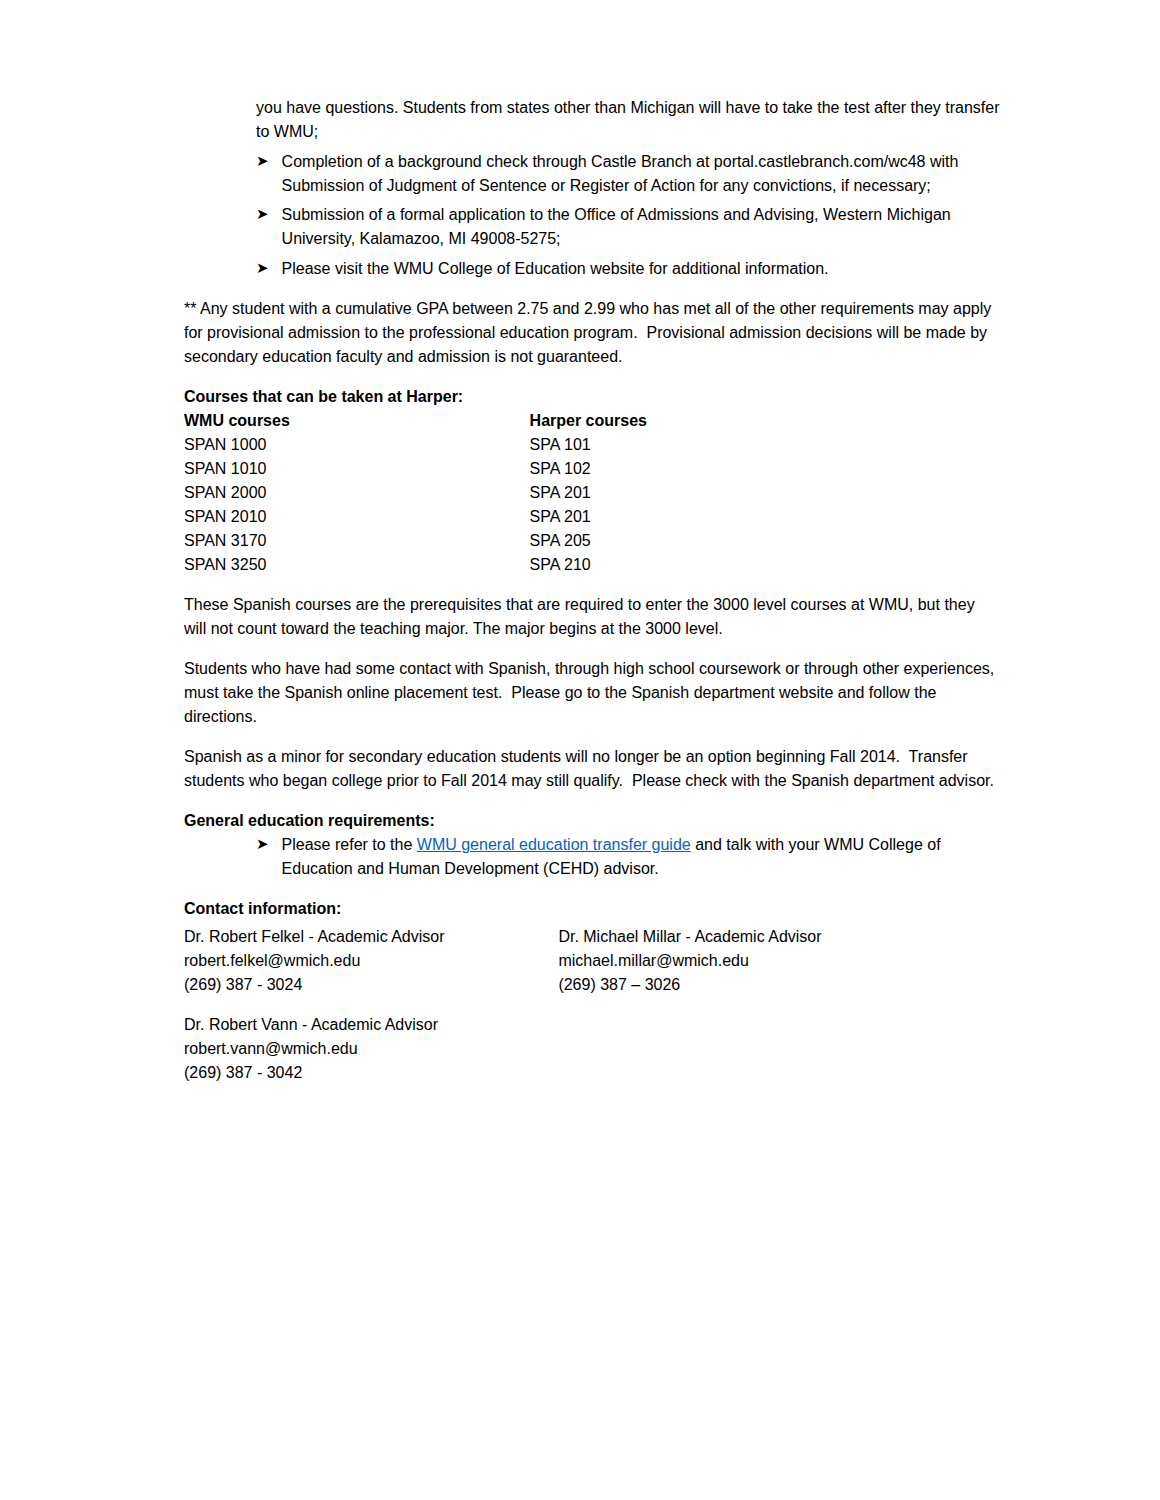you have questions. Students from states other than Michigan will have to take the test after they transfer to WMU;
Completion of a background check through Castle Branch at portal.castlebranch.com/wc48 with Submission of Judgment of Sentence or Register of Action for any convictions, if necessary;
Submission of a formal application to the Office of Admissions and Advising, Western Michigan University, Kalamazoo, MI 49008-5275;
Please visit the WMU College of Education website for additional information.
** Any student with a cumulative GPA between 2.75 and 2.99 who has met all of the other requirements may apply for provisional admission to the professional education program. Provisional admission decisions will be made by secondary education faculty and admission is not guaranteed.
Courses that can be taken at Harper:
| WMU courses | Harper courses |
| --- | --- |
| SPAN 1000 | SPA 101 |
| SPAN 1010 | SPA 102 |
| SPAN 2000 | SPA 201 |
| SPAN 2010 | SPA 201 |
| SPAN 3170 | SPA 205 |
| SPAN 3250 | SPA 210 |
These Spanish courses are the prerequisites that are required to enter the 3000 level courses at WMU, but they will not count toward the teaching major. The major begins at the 3000 level.
Students who have had some contact with Spanish, through high school coursework or through other experiences, must take the Spanish online placement test. Please go to the Spanish department website and follow the directions.
Spanish as a minor for secondary education students will no longer be an option beginning Fall 2014. Transfer students who began college prior to Fall 2014 may still qualify. Please check with the Spanish department advisor.
General education requirements:
Please refer to the WMU general education transfer guide and talk with your WMU College of Education and Human Development (CEHD) advisor.
Contact information:
| Dr. Robert Felkel - Academic Advisor robert.felkel@wmich.edu (269) 387 - 3024 | Dr. Michael Millar - Academic Advisor michael.millar@wmich.edu (269) 387 – 3026 |
| Dr. Robert Vann - Academic Advisor robert.vann@wmich.edu (269) 387 - 3042 | |